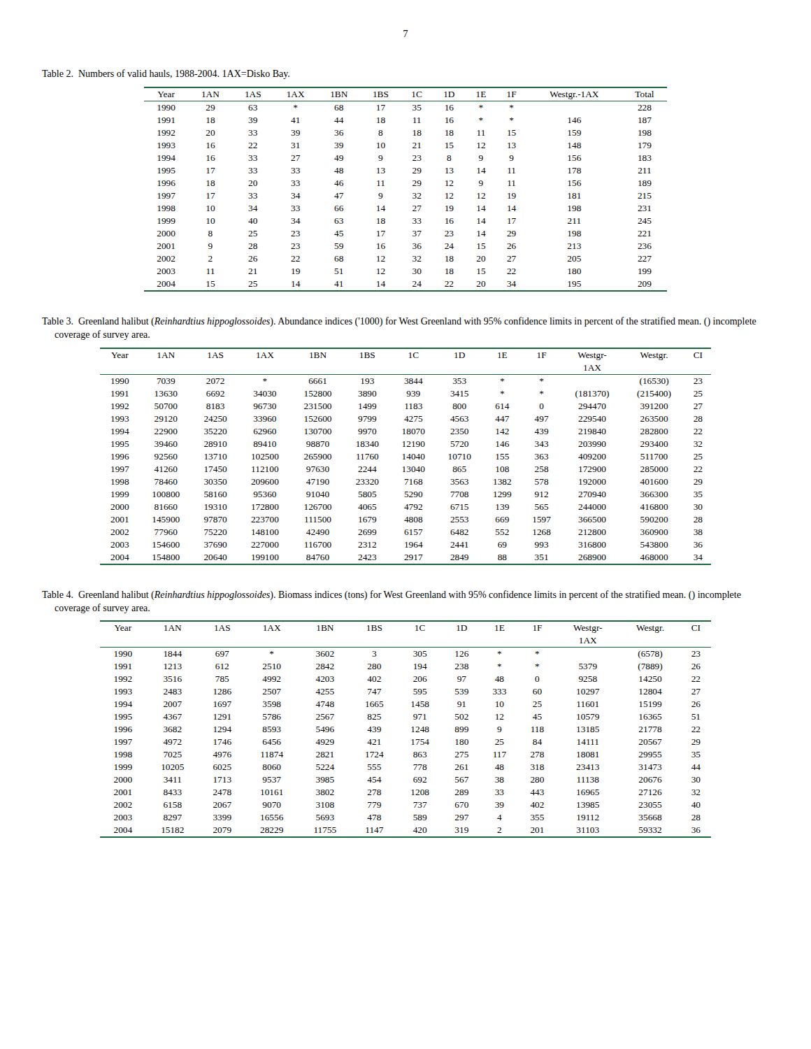7
Table 2. Numbers of valid hauls, 1988-2004. 1AX=Disko Bay.
| Year | 1AN | 1AS | 1AX | 1BN | 1BS | 1C | 1D | 1E | 1F | Westgr.-1AX | Total |
| --- | --- | --- | --- | --- | --- | --- | --- | --- | --- | --- | --- |
| 1990 | 29 | 63 | * | 68 | 17 | 35 | 16 | * | * | | 228 |
| 1991 | 18 | 39 | 41 | 44 | 18 | 11 | 16 | * | * | 146 | 187 |
| 1992 | 20 | 33 | 39 | 36 | 8 | 18 | 18 | 11 | 15 | 159 | 198 |
| 1993 | 16 | 22 | 31 | 39 | 10 | 21 | 15 | 12 | 13 | 148 | 179 |
| 1994 | 16 | 33 | 27 | 49 | 9 | 23 | 8 | 9 | 9 | 156 | 183 |
| 1995 | 17 | 33 | 33 | 48 | 13 | 29 | 13 | 14 | 11 | 178 | 211 |
| 1996 | 18 | 20 | 33 | 46 | 11 | 29 | 12 | 9 | 11 | 156 | 189 |
| 1997 | 17 | 33 | 34 | 47 | 9 | 32 | 12 | 12 | 19 | 181 | 215 |
| 1998 | 10 | 34 | 33 | 66 | 14 | 27 | 19 | 14 | 14 | 198 | 231 |
| 1999 | 10 | 40 | 34 | 63 | 18 | 33 | 16 | 14 | 17 | 211 | 245 |
| 2000 | 8 | 25 | 23 | 45 | 17 | 37 | 23 | 14 | 29 | 198 | 221 |
| 2001 | 9 | 28 | 23 | 59 | 16 | 36 | 24 | 15 | 26 | 213 | 236 |
| 2002 | 2 | 26 | 22 | 68 | 12 | 32 | 18 | 20 | 27 | 205 | 227 |
| 2003 | 11 | 21 | 19 | 51 | 12 | 30 | 18 | 15 | 22 | 180 | 199 |
| 2004 | 15 | 25 | 14 | 41 | 14 | 24 | 22 | 20 | 34 | 195 | 209 |
Table 3. Greenland halibut (Reinhardtius hippoglossoides). Abundance indices ('1000) for West Greenland with 95% confidence limits in percent of the stratified mean. () incomplete coverage of survey area.
| Year | 1AN | 1AS | 1AX | 1BN | 1BS | 1C | 1D | 1E | 1F | Westgr- | Westgr. | CI |
| --- | --- | --- | --- | --- | --- | --- | --- | --- | --- | --- | --- | --- |
| | | | | | | | | | | 1AX | | |
| 1990 | 7039 | 2072 | * | 6661 | 193 | 3844 | 353 | * | * | | (16530) | 23 |
| 1991 | 13630 | 6692 | 34030 | 152800 | 3890 | 939 | 3415 | * | * | (181370) | (215400) | 25 |
| 1992 | 50700 | 8183 | 96730 | 231500 | 1499 | 1183 | 800 | 614 | 0 | 294470 | 391200 | 27 |
| 1993 | 29120 | 24250 | 33960 | 152600 | 9799 | 4275 | 4563 | 447 | 497 | 229540 | 263500 | 28 |
| 1994 | 22900 | 35220 | 62960 | 130700 | 9970 | 18070 | 2350 | 142 | 439 | 219840 | 282800 | 22 |
| 1995 | 39460 | 28910 | 89410 | 98870 | 18340 | 12190 | 5720 | 146 | 343 | 203990 | 293400 | 32 |
| 1996 | 92560 | 13710 | 102500 | 265900 | 11760 | 14040 | 10710 | 155 | 363 | 409200 | 511700 | 25 |
| 1997 | 41260 | 17450 | 112100 | 97630 | 2244 | 13040 | 865 | 108 | 258 | 172900 | 285000 | 22 |
| 1998 | 78460 | 30350 | 209600 | 47190 | 23320 | 7168 | 3563 | 1382 | 578 | 192000 | 401600 | 29 |
| 1999 | 100800 | 58160 | 95360 | 91040 | 5805 | 5290 | 7708 | 1299 | 912 | 270940 | 366300 | 35 |
| 2000 | 81660 | 19310 | 172800 | 126700 | 4065 | 4792 | 6715 | 139 | 565 | 244000 | 416800 | 30 |
| 2001 | 145900 | 97870 | 223700 | 111500 | 1679 | 4808 | 2553 | 669 | 1597 | 366500 | 590200 | 28 |
| 2002 | 77960 | 75220 | 148100 | 42490 | 2699 | 6157 | 6482 | 552 | 1268 | 212800 | 360900 | 38 |
| 2003 | 154600 | 37690 | 227000 | 116700 | 2312 | 1964 | 2441 | 69 | 993 | 316800 | 543800 | 36 |
| 2004 | 154800 | 20640 | 199100 | 84760 | 2423 | 2917 | 2849 | 88 | 351 | 268900 | 468000 | 34 |
Table 4. Greenland halibut (Reinhardtius hippoglossoides). Biomass indices (tons) for West Greenland with 95% confidence limits in percent of the stratified mean. () incomplete coverage of survey area.
| Year | 1AN | 1AS | 1AX | 1BN | 1BS | 1C | 1D | 1E | 1F | Westgr- | Westgr. | CI |
| --- | --- | --- | --- | --- | --- | --- | --- | --- | --- | --- | --- | --- |
| | | | | | | | | | | 1AX | | |
| 1990 | 1844 | 697 | * | 3602 | 3 | 305 | 126 | * | * | | (6578) | 23 |
| 1991 | 1213 | 612 | 2510 | 2842 | 280 | 194 | 238 | * | * | 5379 | (7889) | 26 |
| 1992 | 3516 | 785 | 4992 | 4203 | 402 | 206 | 97 | 48 | 0 | 9258 | 14250 | 22 |
| 1993 | 2483 | 1286 | 2507 | 4255 | 747 | 595 | 539 | 333 | 60 | 10297 | 12804 | 27 |
| 1994 | 2007 | 1697 | 3598 | 4748 | 1665 | 1458 | 91 | 10 | 25 | 11601 | 15199 | 26 |
| 1995 | 4367 | 1291 | 5786 | 2567 | 825 | 971 | 502 | 12 | 45 | 10579 | 16365 | 51 |
| 1996 | 3682 | 1294 | 8593 | 5496 | 439 | 1248 | 899 | 9 | 118 | 13185 | 21778 | 22 |
| 1997 | 4972 | 1746 | 6456 | 4929 | 421 | 1754 | 180 | 25 | 84 | 14111 | 20567 | 29 |
| 1998 | 7025 | 4976 | 11874 | 2821 | 1724 | 863 | 275 | 117 | 278 | 18081 | 29955 | 35 |
| 1999 | 10205 | 6025 | 8060 | 5224 | 555 | 778 | 261 | 48 | 318 | 23413 | 31473 | 44 |
| 2000 | 3411 | 1713 | 9537 | 3985 | 454 | 692 | 567 | 38 | 280 | 11138 | 20676 | 30 |
| 2001 | 8433 | 2478 | 10161 | 3802 | 278 | 1208 | 289 | 33 | 443 | 16965 | 27126 | 32 |
| 2002 | 6158 | 2067 | 9070 | 3108 | 779 | 737 | 670 | 39 | 402 | 13985 | 23055 | 40 |
| 2003 | 8297 | 3399 | 16556 | 5693 | 478 | 589 | 297 | 4 | 355 | 19112 | 35668 | 28 |
| 2004 | 15182 | 2079 | 28229 | 11755 | 1147 | 420 | 319 | 2 | 201 | 31103 | 59332 | 36 |